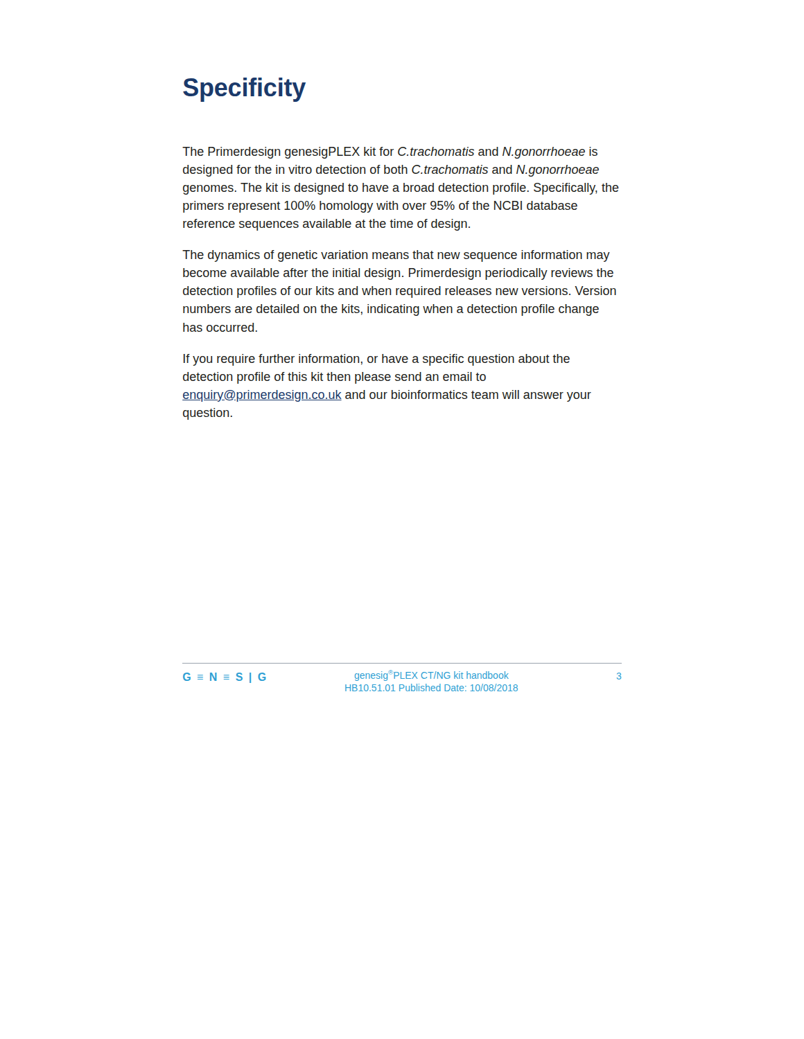Specificity
The Primerdesign genesigPLEX kit for C.trachomatis and N.gonorrhoeae is designed for the in vitro detection of both C.trachomatis and N.gonorrhoeae genomes. The kit is designed to have a broad detection profile. Specifically, the primers represent 100% homology with over 95% of the NCBI database reference sequences available at the time of design.
The dynamics of genetic variation means that new sequence information may become available after the initial design. Primerdesign periodically reviews the detection profiles of our kits and when required releases new versions. Version numbers are detailed on the kits, indicating when a detection profile change has occurred.
If you require further information, or have a specific question about the detection profile of this kit then please send an email to enquiry@primerdesign.co.uk and our bioinformatics team will answer your question.
G ≡ N ≡ S | G
genesig®PLEX CT/NG kit handbook HB10.51.01 Published Date: 10/08/2018
3